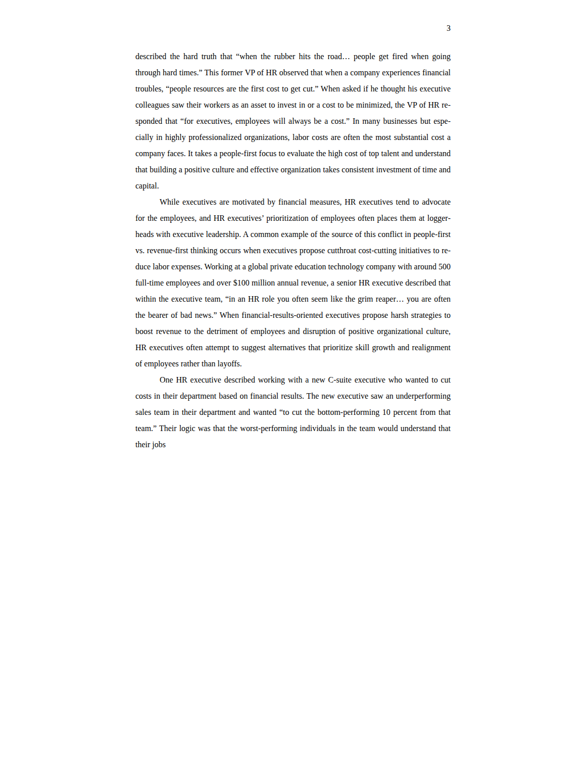3
described the hard truth that “when the rubber hits the road… people get fired when going through hard times.” This former VP of HR observed that when a company experiences financial troubles, “people resources are the first cost to get cut.” When asked if he thought his executive colleagues saw their workers as an asset to invest in or a cost to be minimized, the VP of HR responded that “for executives, employees will always be a cost.” In many businesses but especially in highly professionalized organizations, labor costs are often the most substantial cost a company faces. It takes a people-first focus to evaluate the high cost of top talent and understand that building a positive culture and effective organization takes consistent investment of time and capital.
While executives are motivated by financial measures, HR executives tend to advocate for the employees, and HR executives’ prioritization of employees often places them at loggerheads with executive leadership. A common example of the source of this conflict in people-first vs. revenue-first thinking occurs when executives propose cutthroat cost-cutting initiatives to reduce labor expenses. Working at a global private education technology company with around 500 full-time employees and over $100 million annual revenue, a senior HR executive described that within the executive team, “in an HR role you often seem like the grim reaper… you are often the bearer of bad news.” When financial-results-oriented executives propose harsh strategies to boost revenue to the detriment of employees and disruption of positive organizational culture, HR executives often attempt to suggest alternatives that prioritize skill growth and realignment of employees rather than layoffs.
One HR executive described working with a new C-suite executive who wanted to cut costs in their department based on financial results. The new executive saw an underperforming sales team in their department and wanted “to cut the bottom-performing 10 percent from that team.” Their logic was that the worst-performing individuals in the team would understand that their jobs